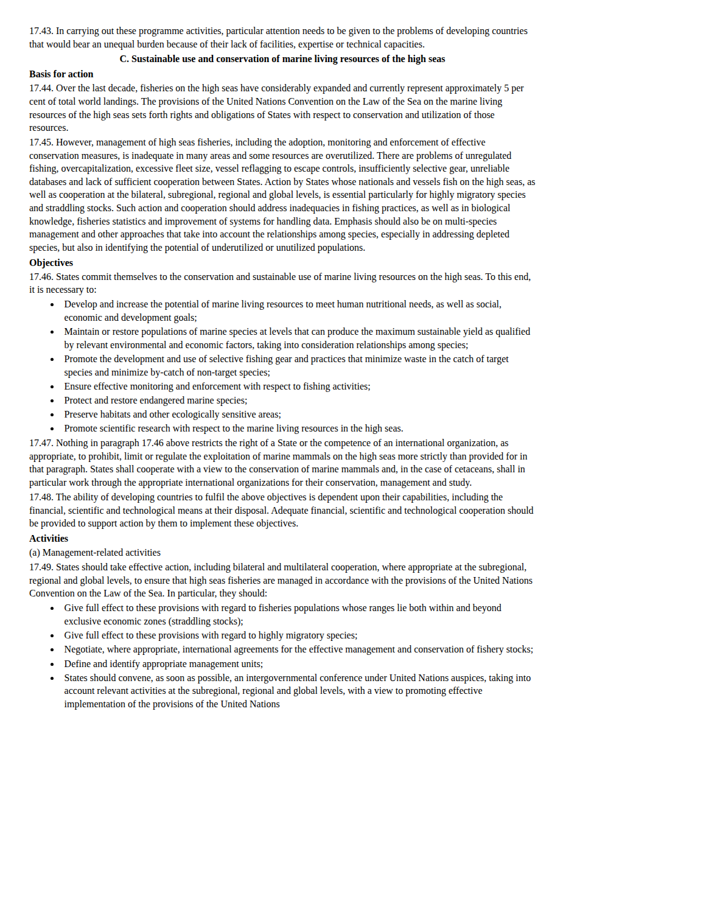17.43. In carrying out these programme activities, particular attention needs to be given to the problems of developing countries that would bear an unequal burden because of their lack of facilities, expertise or technical capacities.
C. Sustainable use and conservation of marine living resources of the high seas
Basis for action
17.44. Over the last decade, fisheries on the high seas have considerably expanded and currently represent approximately 5 per cent of total world landings. The provisions of the United Nations Convention on the Law of the Sea on the marine living resources of the high seas sets forth rights and obligations of States with respect to conservation and utilization of those resources.
17.45. However, management of high seas fisheries, including the adoption, monitoring and enforcement of effective conservation measures, is inadequate in many areas and some resources are overutilized. There are problems of unregulated fishing, overcapitalization, excessive fleet size, vessel reflagging to escape controls, insufficiently selective gear, unreliable databases and lack of sufficient cooperation between States. Action by States whose nationals and vessels fish on the high seas, as well as cooperation at the bilateral, subregional, regional and global levels, is essential particularly for highly migratory species and straddling stocks. Such action and cooperation should address inadequacies in fishing practices, as well as in biological knowledge, fisheries statistics and improvement of systems for handling data. Emphasis should also be on multi-species management and other approaches that take into account the relationships among species, especially in addressing depleted species, but also in identifying the potential of underutilized or unutilized populations.
Objectives
17.46. States commit themselves to the conservation and sustainable use of marine living resources on the high seas. To this end, it is necessary to:
Develop and increase the potential of marine living resources to meet human nutritional needs, as well as social, economic and development goals;
Maintain or restore populations of marine species at levels that can produce the maximum sustainable yield as qualified by relevant environmental and economic factors, taking into consideration relationships among species;
Promote the development and use of selective fishing gear and practices that minimize waste in the catch of target species and minimize by-catch of non-target species;
Ensure effective monitoring and enforcement with respect to fishing activities;
Protect and restore endangered marine species;
Preserve habitats and other ecologically sensitive areas;
Promote scientific research with respect to the marine living resources in the high seas.
17.47. Nothing in paragraph 17.46 above restricts the right of a State or the competence of an international organization, as appropriate, to prohibit, limit or regulate the exploitation of marine mammals on the high seas more strictly than provided for in that paragraph. States shall cooperate with a view to the conservation of marine mammals and, in the case of cetaceans, shall in particular work through the appropriate international organizations for their conservation, management and study.
17.48. The ability of developing countries to fulfil the above objectives is dependent upon their capabilities, including the financial, scientific and technological means at their disposal. Adequate financial, scientific and technological cooperation should be provided to support action by them to implement these objectives.
Activities
(a) Management-related activities
17.49. States should take effective action, including bilateral and multilateral cooperation, where appropriate at the subregional, regional and global levels, to ensure that high seas fisheries are managed in accordance with the provisions of the United Nations Convention on the Law of the Sea. In particular, they should:
Give full effect to these provisions with regard to fisheries populations whose ranges lie both within and beyond exclusive economic zones (straddling stocks);
Give full effect to these provisions with regard to highly migratory species;
Negotiate, where appropriate, international agreements for the effective management and conservation of fishery stocks;
Define and identify appropriate management units;
States should convene, as soon as possible, an intergovernmental conference under United Nations auspices, taking into account relevant activities at the subregional, regional and global levels, with a view to promoting effective implementation of the provisions of the United Nations